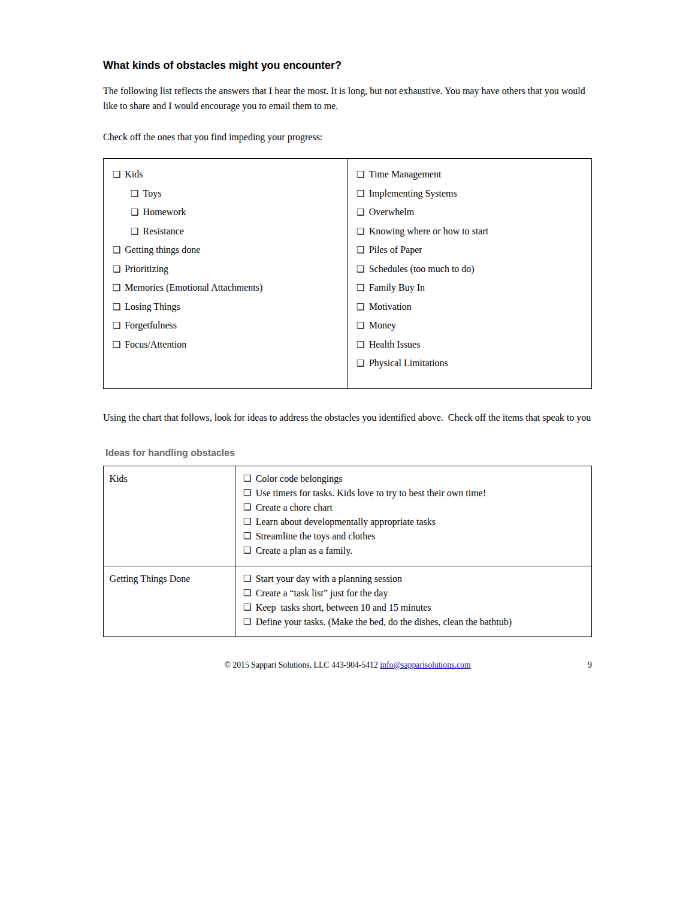What kinds of obstacles might you encounter?
The following list reflects the answers that I hear the most. It is long, but not exhaustive. You may have others that you would like to share and I would encourage you to email them to me.
Check off the ones that you find impeding your progress:
| Kids Toys Homework Resistance Getting things done Prioritizing Memories (Emotional Attachments) Losing Things Forgetfulness Focus/Attention | Time Management Implementing Systems Overwhelm Knowing where or how to start Piles of Paper Schedules (too much to do) Family Buy In Motivation Money Health Issues Physical Limitations |
Using the chart that follows, look for ideas to address the obstacles you identified above. Check off the items that speak to you
Ideas for handling obstacles
| Kids | Color code belongings Use timers for tasks. Kids love to try to best their own time! Create a chore chart Learn about developmentally appropriate tasks Streamline the toys and clothes Create a plan as a family. |
| Getting Things Done | Start your day with a planning session Create a “task list” just for the day Keep tasks short, between 10 and 15 minutes Define your tasks. (Make the bed, do the dishes, clean the bathtub) |
© 2015 Sappari Solutions, LLC 443-904-5412 info@sapparisolutions.com 9